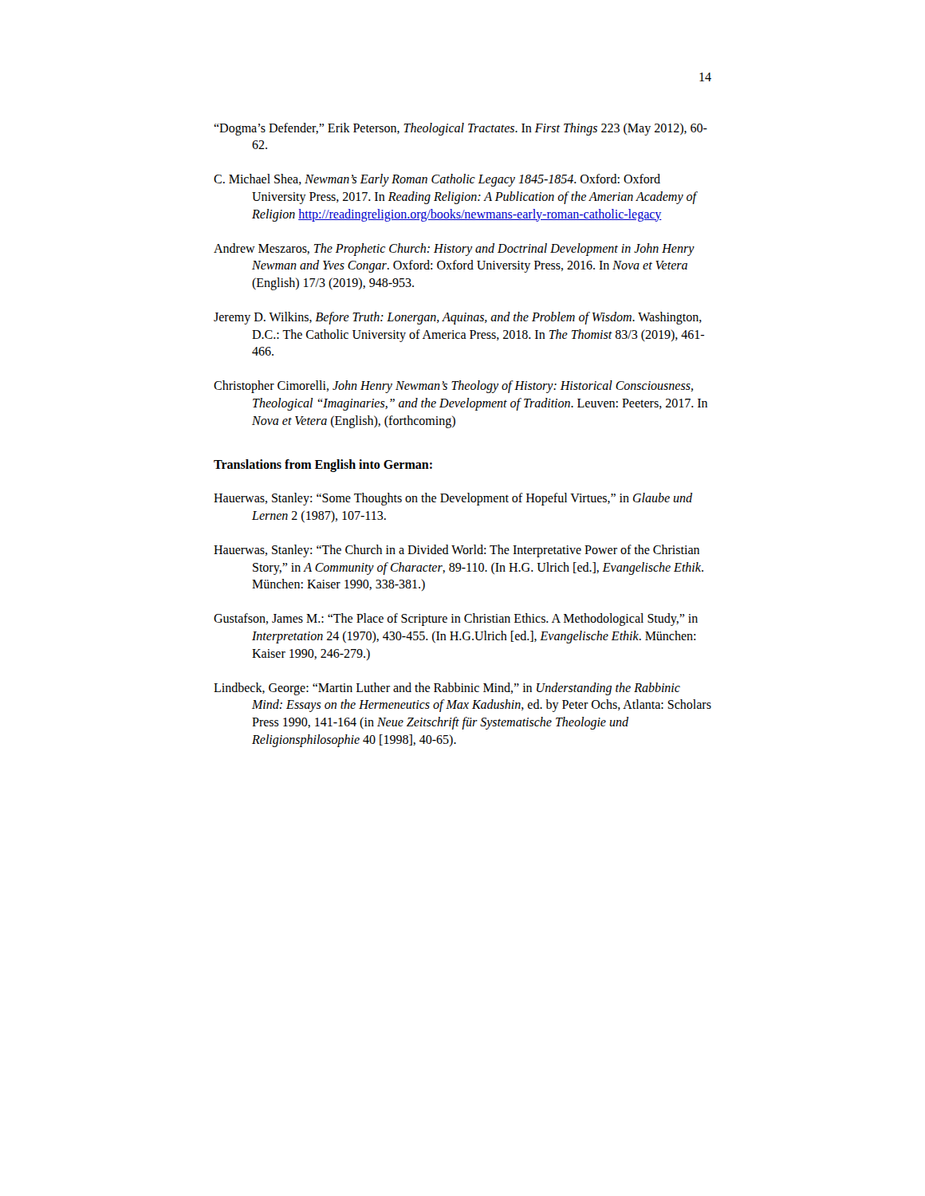14
“Dogma’s Defender,” Erik Peterson, Theological Tractates. In First Things 223 (May 2012), 60-62.
C. Michael Shea, Newman’s Early Roman Catholic Legacy 1845-1854. Oxford: Oxford University Press, 2017. In Reading Religion: A Publication of the Amerian Academy of Religion http://readingreligion.org/books/newmans-early-roman-catholic-legacy
Andrew Meszaros, The Prophetic Church: History and Doctrinal Development in John Henry Newman and Yves Congar. Oxford: Oxford University Press, 2016. In Nova et Vetera (English) 17/3 (2019), 948-953.
Jeremy D. Wilkins, Before Truth: Lonergan, Aquinas, and the Problem of Wisdom. Washington, D.C.: The Catholic University of America Press, 2018. In The Thomist 83/3 (2019), 461-466.
Christopher Cimorelli, John Henry Newman’s Theology of History: Historical Consciousness, Theological “Imaginaries,” and the Development of Tradition. Leuven: Peeters, 2017. In Nova et Vetera (English), (forthcoming)
Translations from English into German:
Hauerwas, Stanley: “Some Thoughts on the Development of Hopeful Virtues,” in Glaube und Lernen 2 (1987), 107-113.
Hauerwas, Stanley: “The Church in a Divided World: The Interpretative Power of the Christian Story,” in A Community of Character, 89-110. (In H.G. Ulrich [ed.], Evangelische Ethik. München: Kaiser 1990, 338-381.)
Gustafson, James M.: “The Place of Scripture in Christian Ethics. A Methodological Study,” in Interpretation 24 (1970), 430-455. (In H.G.Ulrich [ed.], Evangelische Ethik. München: Kaiser 1990, 246-279.)
Lindbeck, George: “Martin Luther and the Rabbinic Mind,” in Understanding the Rabbinic Mind: Essays on the Hermeneutics of Max Kadushin, ed. by Peter Ochs, Atlanta: Scholars Press 1990, 141-164 (in Neue Zeitschrift für Systematische Theologie und Religionsphilosophie 40 [1998], 40-65).